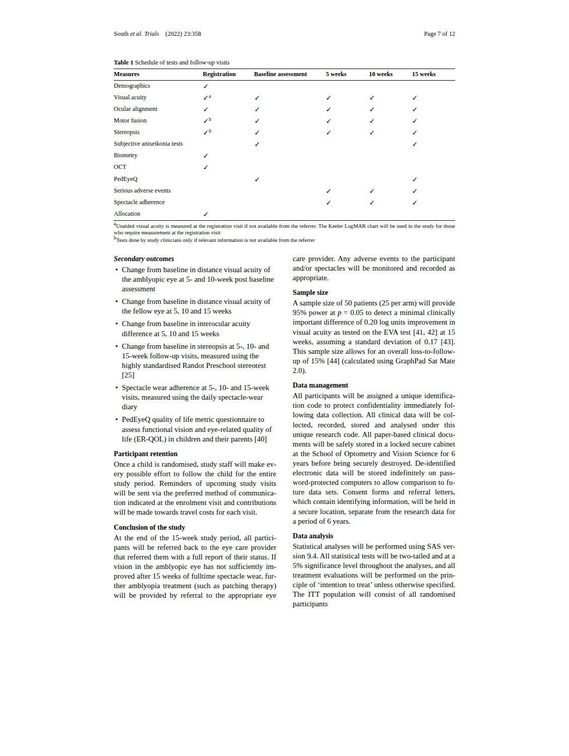South et al. Trials (2022) 23:358
Page 7 of 12
Table 1 Schedule of tests and follow-up visits
| Measures | Registration | Baseline assessment | 5 weeks | 10 weeks | 15 weeks |
| --- | --- | --- | --- | --- | --- |
| Demographics | ✓ | | | | |
| Visual acuity | ✓ a | ✓ | ✓ | ✓ | ✓ |
| Ocular alignment | ✓ | ✓ | ✓ | ✓ | ✓ |
| Motor fusion | ✓ b | ✓ | ✓ | ✓ | ✓ |
| Stereopsis | ✓ b | ✓ | ✓ | ✓ | ✓ |
| Subjective aniseikonia tests | | ✓ | | | ✓ |
| Biometry | ✓ | | | | |
| OCT | ✓ | | | | |
| PedEyeQ | | ✓ | | | ✓ |
| Serious adverse events | | | ✓ | ✓ | ✓ |
| Spectacle adherence | | | ✓ | ✓ | ✓ |
| Allocation | ✓ | | | | |
aUnaided visual acuity is measured at the registration visit if not available from the referrer. The Keeler LogMAR chart will be used in the study for those who require measurement at the registration visit
bTests done by study clinicians only if relevant information is not available from the referrer
Secondary outcomes
Change from baseline in distance visual acuity of the amblyopic eye at 5- and 10-week post baseline assessment
Change from baseline in distance visual acuity of the fellow eye at 5, 10 and 15 weeks
Change from baseline in interocular acuity difference at 5, 10 and 15 weeks
Change from baseline in stereopsis at 5-, 10- and 15-week follow-up visits, measured using the highly standardised Randot Preschool stereotest [25]
Spectacle wear adherence at 5-, 10- and 15-week visits, measured using the daily spectacle-wear diary
PedEyeQ quality of life metric questionnaire to assess functional vision and eye-related quality of life (ER-QOL) in children and their parents [40]
Participant retention
Once a child is randomised, study staff will make every possible effort to follow the child for the entire study period. Reminders of upcoming study visits will be sent via the preferred method of communication indicated at the enrolment visit and contributions will be made towards travel costs for each visit.
Conclusion of the study
At the end of the 15-week study period, all participants will be referred back to the eye care provider that referred them with a full report of their status. If vision in the amblyopic eye has not sufficiently improved after 15 weeks of fulltime spectacle wear, further amblyopia treatment (such as patching therapy) will be provided by referral to the appropriate eye care provider. Any adverse events to the participant and/or spectacles will be monitored and recorded as appropriate.
Sample size
A sample size of 50 patients (25 per arm) will provide 95% power at p = 0.05 to detect a minimal clinically important difference of 0.20 log units improvement in visual acuity as tested on the EVA test [41, 42] at 15 weeks, assuming a standard deviation of 0.17 [43]. This sample size allows for an overall loss-to-follow-up of 15% [44] (calculated using GraphPad Sat Mate 2.0).
Data management
All participants will be assigned a unique identification code to protect confidentiality immediately following data collection. All clinical data will be collected, recorded, stored and analysed under this unique research code. All paper-based clinical documents will be safely stored in a locked secure cabinet at the School of Optometry and Vision Science for 6 years before being securely destroyed. De-identified electronic data will be stored indefinitely on password-protected computers to allow comparison to future data sets. Consent forms and referral letters, which contain identifying information, will be held in a secure location, separate from the research data for a period of 6 years.
Data analysis
Statistical analyses will be performed using SAS version 9.4. All statistical tests will be two-tailed and at a 5% significance level throughout the analyses, and all treatment evaluations will be performed on the principle of ‘intention to treat’ unless otherwise specified. The ITT population will consist of all randomised participants